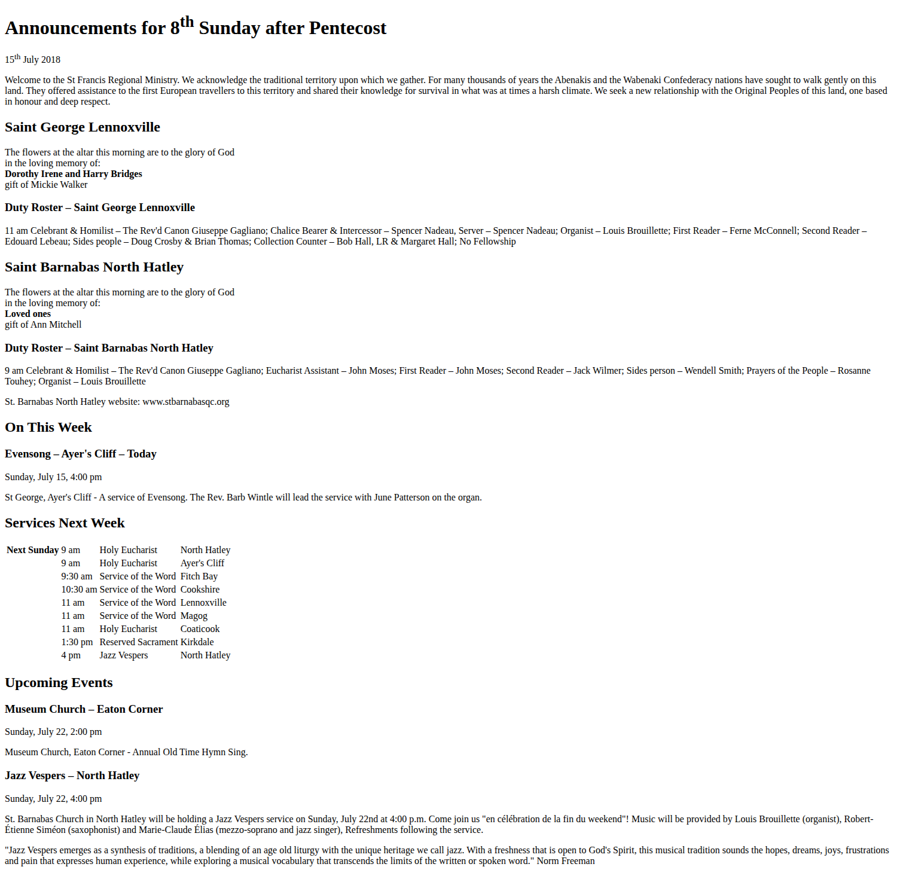Announcements for 8th Sunday after Pentecost
15th July 2018
Welcome to the St Francis Regional Ministry. We acknowledge the traditional territory upon which we gather. For many thousands of years the Abenakis and the Wabenaki Confederacy nations have sought to walk gently on this land. They offered assistance to the first European travellers to this territory and shared their knowledge for survival in what was at times a harsh climate. We seek a new relationship with the Original Peoples of this land, one based in honour and deep respect.
Saint George Lennoxville
The flowers at the altar this morning are to the glory of God
in the loving memory of:
Dorothy Irene and Harry Bridges
gift of Mickie Walker
Duty Roster – Saint George Lennoxville
11 am Celebrant & Homilist – The Rev'd Canon Giuseppe Gagliano; Chalice Bearer & Intercessor – Spencer Nadeau, Server – Spencer Nadeau; Organist – Louis Brouillette; First Reader – Ferne McConnell; Second Reader – Edouard Lebeau; Sides people – Doug Crosby & Brian Thomas; Collection Counter – Bob Hall, LR & Margaret Hall; No Fellowship
Saint Barnabas North Hatley
The flowers at the altar this morning are to the glory of God
in the loving memory of:
Loved ones
gift of Ann Mitchell
Duty Roster – Saint Barnabas North Hatley
9 am Celebrant & Homilist – The Rev'd Canon Giuseppe Gagliano; Eucharist Assistant – John Moses; First Reader – John Moses; Second Reader – Jack Wilmer; Sides person – Wendell Smith; Prayers of the People – Rosanne Touhey; Organist – Louis Brouillette
St. Barnabas North Hatley website: www.stbarnabasqc.org
On This Week
Evensong – Ayer's Cliff – Today
Sunday, July 15, 4:00 pm
St George, Ayer's Cliff - A service of Evensong. The Rev. Barb Wintle will lead the service with June Patterson on the organ.
Services Next Week
| Next Sunday | 9 am | Holy Eucharist | North Hatley |
| | 9 am | Holy Eucharist | Ayer's Cliff |
| | 9:30 am | Service of the Word | Fitch Bay |
| | 10:30 am | Service of the Word | Cookshire |
| | 11 am | Service of the Word | Lennoxville |
| | 11 am | Service of the Word | Magog |
| | 11 am | Holy Eucharist | Coaticook |
| | 1:30 pm | Reserved Sacrament | Kirkdale |
| | 4 pm | Jazz Vespers | North Hatley |
Upcoming Events
Museum Church – Eaton Corner
Sunday, July 22, 2:00 pm
Museum Church, Eaton Corner - Annual Old Time Hymn Sing.
Jazz Vespers – North Hatley
Sunday, July 22, 4:00 pm
St. Barnabas Church in North Hatley will be holding a Jazz Vespers service on Sunday, July 22nd at 4:00 p.m. Come join us "en célébration de la fin du weekend"! Music will be provided by Louis Brouillette (organist), Robert-Étienne Siméon (saxophonist) and Marie-Claude Élias (mezzo-soprano and jazz singer), Refreshments following the service.
"Jazz Vespers emerges as a synthesis of traditions, a blending of an age old liturgy with the unique heritage we call jazz. With a freshness that is open to God's Spirit, this musical tradition sounds the hopes, dreams, joys, frustrations and pain that expresses human experience, while exploring a musical vocabulary that transcends the limits of the written or spoken word." Norm Freeman